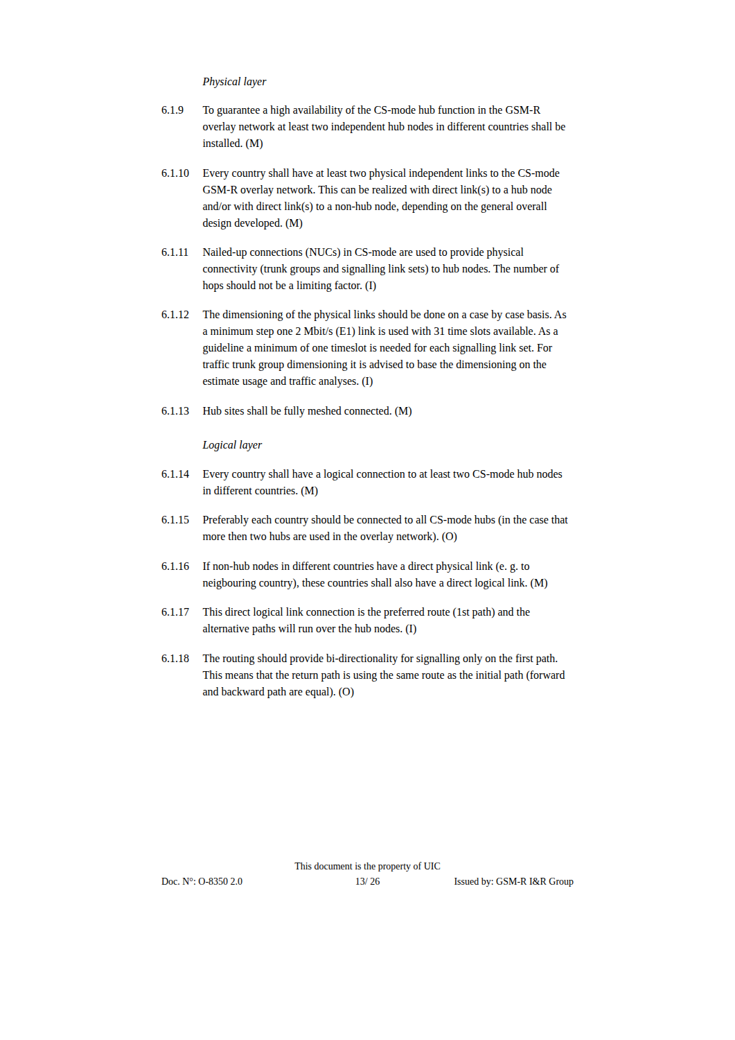Physical layer
6.1.9
To guarantee a high availability of the CS-mode hub function in the GSM-R overlay network at least two independent hub nodes in different countries shall be installed. (M)
6.1.10
Every country shall have at least two physical independent links to the CS-mode GSM-R overlay network. This can be realized with direct link(s) to a hub node and/or with direct link(s) to a non-hub node, depending on the general overall design developed. (M)
6.1.11
Nailed-up connections (NUCs) in CS-mode are used to provide physical connectivity (trunk groups and signalling link sets) to hub nodes. The number of hops should not be a limiting factor. (I)
6.1.12
The dimensioning of the physical links should be done on a case by case basis. As a minimum step one 2 Mbit/s (E1) link is used with 31 time slots available. As a guideline a minimum of one timeslot is needed for each signalling link set. For traffic trunk group dimensioning it is advised to base the dimensioning on the estimate usage and traffic analyses. (I)
6.1.13
Hub sites shall be fully meshed connected. (M)
Logical layer
6.1.14
Every country shall have a logical connection to at least two CS-mode hub nodes in different countries. (M)
6.1.15
Preferably each country should be connected to all CS-mode hubs (in the case that more then two hubs are used in the overlay network). (O)
6.1.16
If non-hub nodes in different countries have a direct physical link (e. g. to neigbouring country), these countries shall also have a direct logical link. (M)
6.1.17
This direct logical link connection is the preferred route (1st path) and the alternative paths will run over the hub nodes. (I)
6.1.18
The routing should provide bi-directionality for signalling only on the first path. This means that the return path is using the same route as the initial path (forward and backward path are equal). (O)
This document is the property of UIC
Doc. N°: O-8350 2.0
13/ 26
Issued by: GSM-R I&R Group